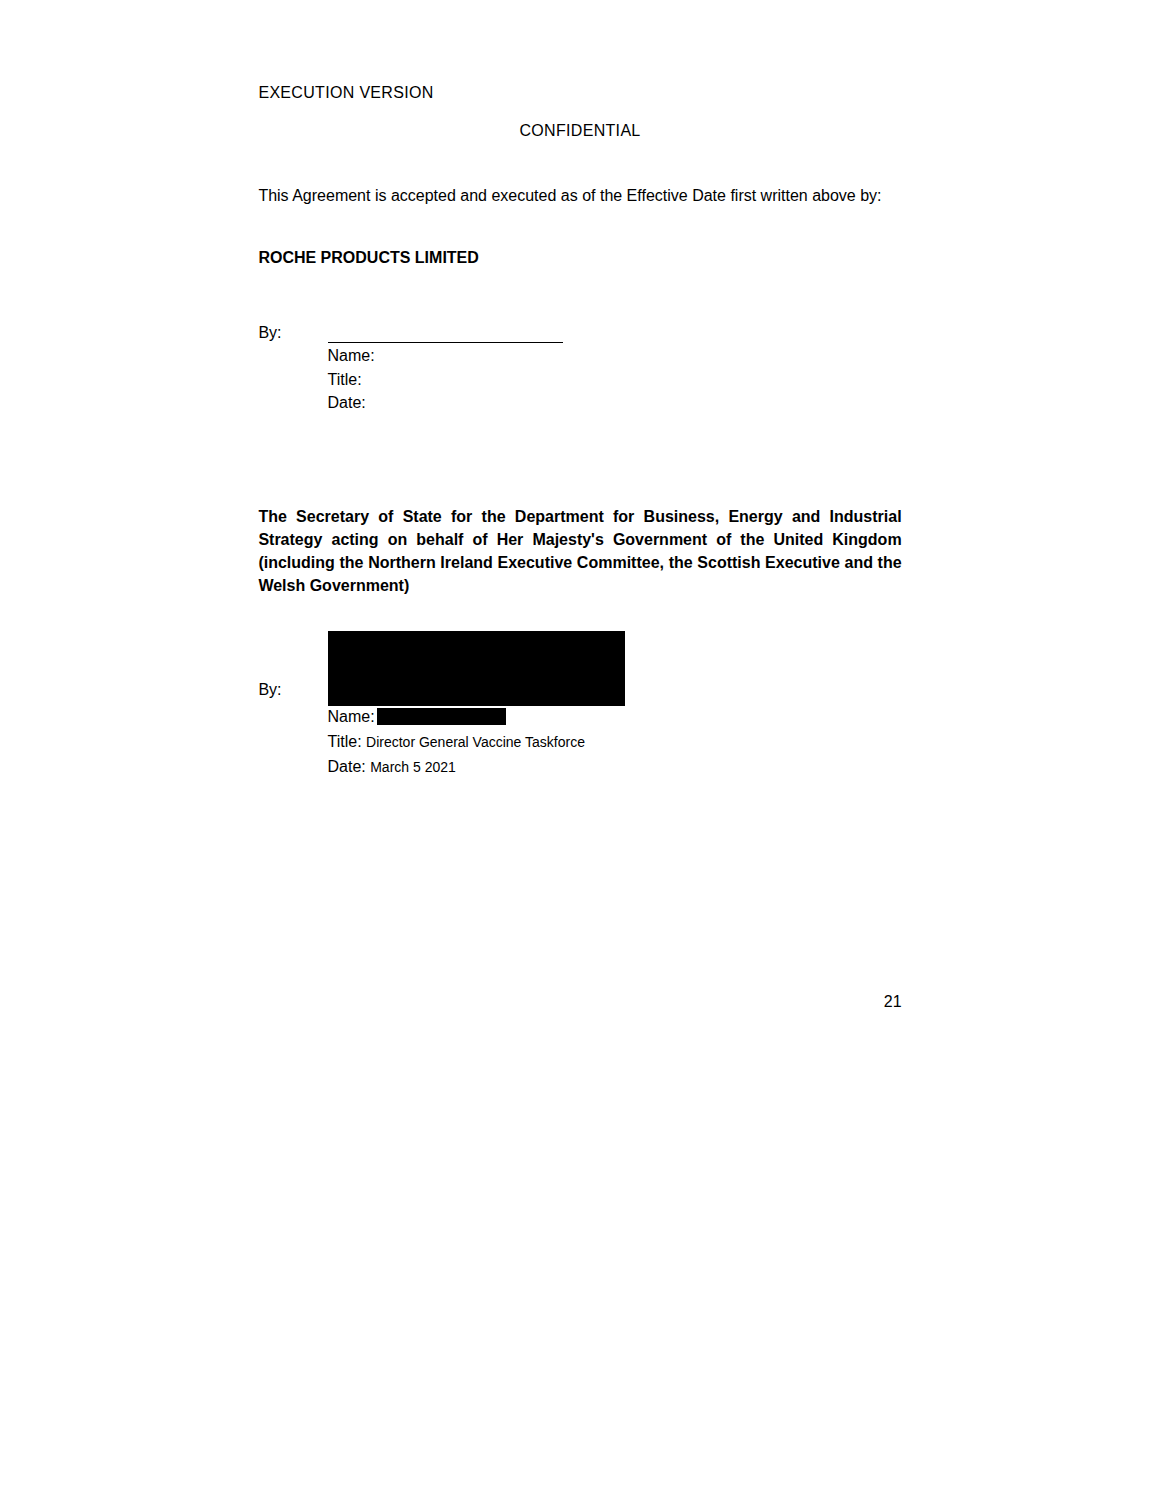EXECUTION VERSION
CONFIDENTIAL
This Agreement is accepted and executed as of the Effective Date first written above by:
ROCHE PRODUCTS LIMITED
By:
Name:
Title:
Date:
The Secretary of State for the Department for Business, Energy and Industrial Strategy acting on behalf of Her Majesty's Government of the United Kingdom (including the Northern Ireland Executive Committee, the Scottish Executive and the Welsh Government)
By:
Name:
Title: Director General Vaccine Taskforce
Date: March 5 2021
21